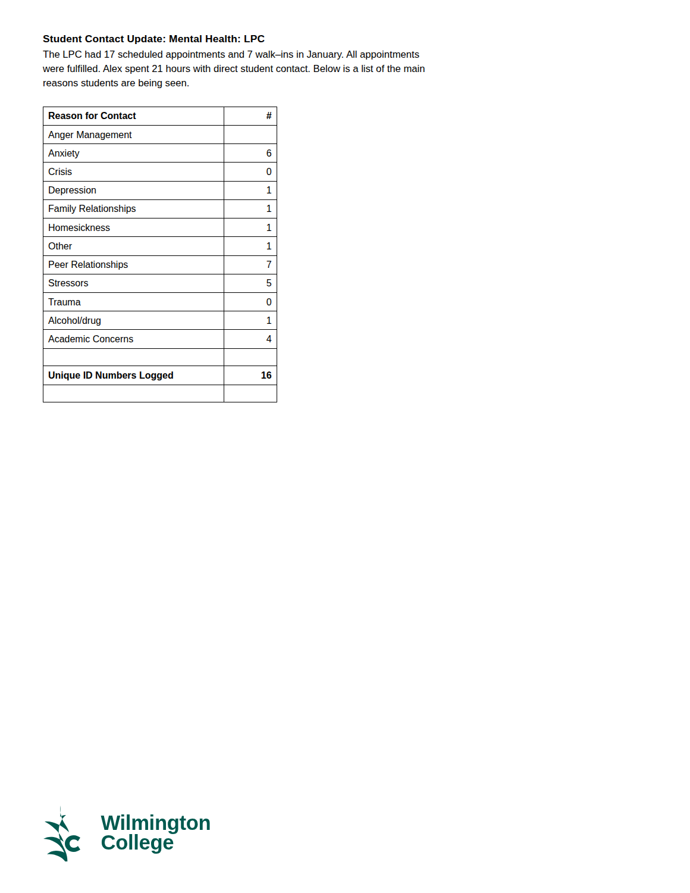Student Contact Update: Mental Health: LPC
The LPC had 17 scheduled appointments and 7 walk–ins in January. All appointments were fulfilled. Alex spent 21 hours with direct student contact. Below is a list of the main reasons students are being seen.
| Reason for Contact | # |
| --- | --- |
| Anger Management | |
| Anxiety | 6 |
| Crisis | 0 |
| Depression | 1 |
| Family Relationships | 1 |
| Homesickness | 1 |
| Other | 1 |
| Peer Relationships | 7 |
| Stressors | 5 |
| Trauma | 0 |
| Alcohol/drug | 1 |
| Academic Concerns | 4 |
| Unique ID Numbers Logged | 16 |
Wilmington
College